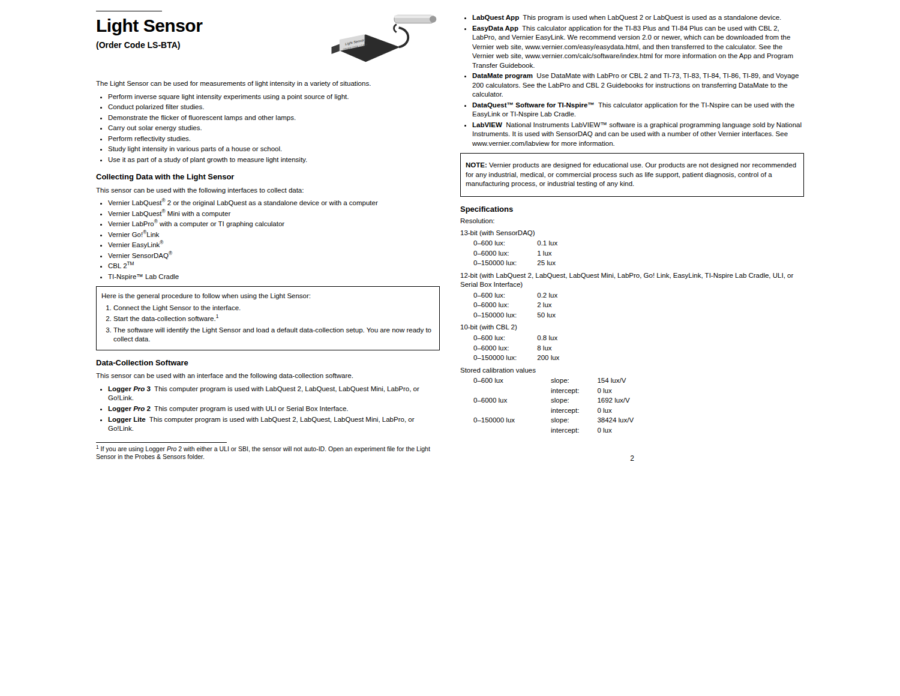Light Sensor
(Order Code LS-BTA)
Light Sensor ORDER CODE: LS-BTA
The Light Sensor can be used for measurements of light intensity in a variety of situations.
Perform inverse square light intensity experiments using a point source of light.
Conduct polarized filter studies.
Demonstrate the flicker of fluorescent lamps and other lamps.
Carry out solar energy studies.
Perform reflectivity studies.
Study light intensity in various parts of a house or school.
Use it as part of a study of plant growth to measure light intensity.
Collecting Data with the Light Sensor
This sensor can be used with the following interfaces to collect data:
Vernier LabQuest® 2 or the original LabQuest as a standalone device or with a computer
Vernier LabQuest® Mini with a computer
Vernier LabPro® with a computer or TI graphing calculator
Vernier Go!®Link
Vernier EasyLink®
Vernier SensorDAQ®
CBL 2TM
TI-Nspire™ Lab Cradle
Here is the general procedure to follow when using the Light Sensor:
Connect the Light Sensor to the interface.
Start the data-collection software.1
The software will identify the Light Sensor and load a default data-collection setup. You are now ready to collect data.
Data-Collection Software
This sensor can be used with an interface and the following data-collection software.
Logger Pro 3 This computer program is used with LabQuest 2, LabQuest, LabQuest Mini, LabPro, or Go!Link.
Logger Pro 2 This computer program is used with ULI or Serial Box Interface.
Logger Lite This computer program is used with LabQuest 2, LabQuest, LabQuest Mini, LabPro, or Go!Link.
1 If you are using Logger Pro 2 with either a ULI or SBI, the sensor will not auto-ID. Open an experiment file for the Light Sensor in the Probes & Sensors folder.
LabQuest App This program is used when LabQuest 2 or LabQuest is used as a standalone device.
EasyData App This calculator application for the TI-83 Plus and TI-84 Plus can be used with CBL 2, LabPro, and Vernier EasyLink. We recommend version 2.0 or newer, which can be downloaded from the Vernier web site, www.vernier.com/easy/easydata.html, and then transferred to the calculator. See the Vernier web site, www.vernier.com/calc/software/index.html for more information on the App and Program Transfer Guidebook.
DataMate program Use DataMate with LabPro or CBL 2 and TI-73, TI-83, TI-84, TI-86, TI-89, and Voyage 200 calculators. See the LabPro and CBL 2 Guidebooks for instructions on transferring DataMate to the calculator.
DataQuest™ Software for TI-Nspire™ This calculator application for the TI-Nspire can be used with the EasyLink or TI-Nspire Lab Cradle.
LabVIEW National Instruments LabVIEW™ software is a graphical programming language sold by National Instruments. It is used with SensorDAQ and can be used with a number of other Vernier interfaces. See www.vernier.com/labview for more information.
NOTE: Vernier products are designed for educational use. Our products are not designed nor recommended for any industrial, medical, or commercial process such as life support, patient diagnosis, control of a manufacturing process, or industrial testing of any kind.
Specifications
Resolution:
13-bit (with SensorDAQ)
| 0–600 lux: | 0.1 lux |
| 0–6000 lux: | 1 lux |
| 0–150000 lux: | 25 lux |
12-bit (with LabQuest 2, LabQuest, LabQuest Mini, LabPro, Go! Link, EasyLink, TI-Nspire Lab Cradle, ULI, or Serial Box Interface)
| 0–600 lux: | 0.2 lux |
| 0–6000 lux: | 2 lux |
| 0–150000 lux: | 50 lux |
10-bit (with CBL 2)
| 0–600 lux: | 0.8 lux |
| 0–6000 lux: | 8 lux |
| 0–150000 lux: | 200 lux |
Stored calibration values
| 0–600 lux | slope: | 154 lux/V |
| | intercept: | 0 lux |
| 0–6000 lux | slope: | 1692 lux/V |
| | intercept: | 0 lux |
| 0–150000 lux | slope: | 38424 lux/V |
| | intercept: | 0 lux |
2